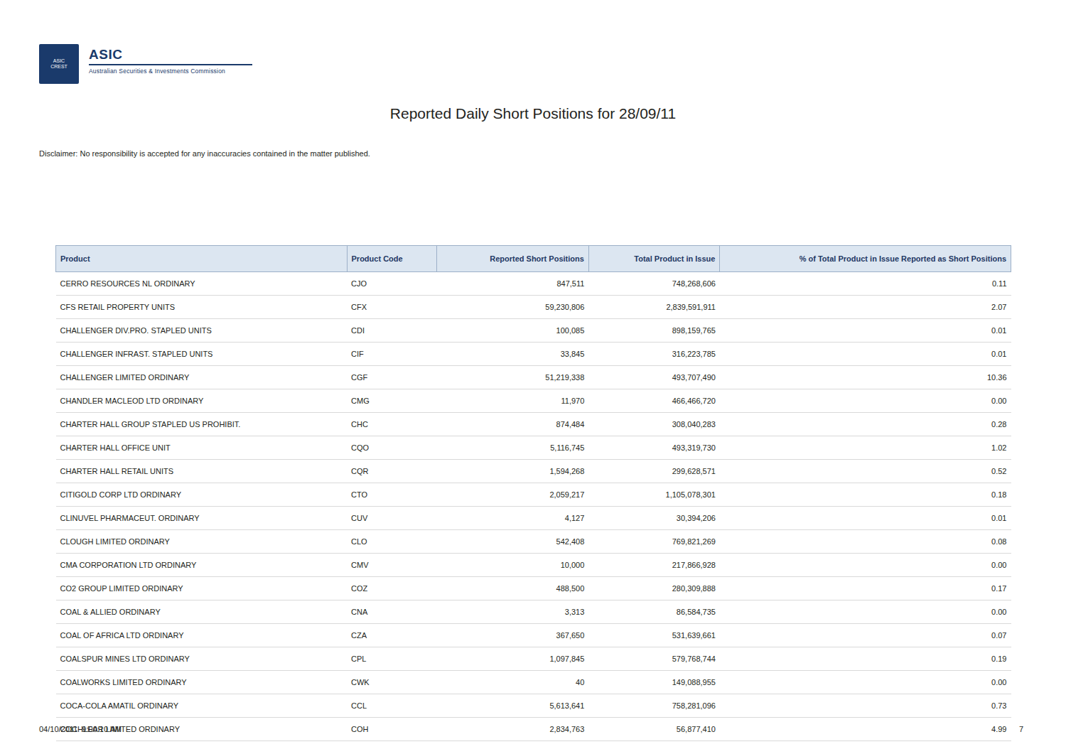ASIC
CREST
ASIC
Australian Securities & Investments Commission
Reported Daily Short Positions for 28/09/11
Disclaimer: No responsibility is accepted for any inaccuracies contained in the matter published.
| Product | Product Code | Reported Short Positions | Total Product in Issue | % of Total Product in Issue Reported as Short Positions |
| --- | --- | --- | --- | --- |
| CERRO RESOURCES NL ORDINARY | CJO | 847,511 | 748,268,606 | 0.11 |
| CFS RETAIL PROPERTY UNITS | CFX | 59,230,806 | 2,839,591,911 | 2.07 |
| CHALLENGER DIV.PRO. STAPLED UNITS | CDI | 100,085 | 898,159,765 | 0.01 |
| CHALLENGER INFRAST. STAPLED UNITS | CIF | 33,845 | 316,223,785 | 0.01 |
| CHALLENGER LIMITED ORDINARY | CGF | 51,219,338 | 493,707,490 | 10.36 |
| CHANDLER MACLEOD LTD ORDINARY | CMG | 11,970 | 466,466,720 | 0.00 |
| CHARTER HALL GROUP STAPLED US PROHIBIT. | CHC | 874,484 | 308,040,283 | 0.28 |
| CHARTER HALL OFFICE UNIT | CQO | 5,116,745 | 493,319,730 | 1.02 |
| CHARTER HALL RETAIL UNITS | CQR | 1,594,268 | 299,628,571 | 0.52 |
| CITIGOLD CORP LTD ORDINARY | CTO | 2,059,217 | 1,105,078,301 | 0.18 |
| CLINUVEL PHARMACEUT. ORDINARY | CUV | 4,127 | 30,394,206 | 0.01 |
| CLOUGH LIMITED ORDINARY | CLO | 542,408 | 769,821,269 | 0.08 |
| CMA CORPORATION LTD ORDINARY | CMV | 10,000 | 217,866,928 | 0.00 |
| CO2 GROUP LIMITED ORDINARY | COZ | 488,500 | 280,309,888 | 0.17 |
| COAL & ALLIED ORDINARY | CNA | 3,313 | 86,584,735 | 0.00 |
| COAL OF AFRICA LTD ORDINARY | CZA | 367,650 | 531,639,661 | 0.07 |
| COALSPUR MINES LTD ORDINARY | CPL | 1,097,845 | 579,768,744 | 0.19 |
| COALWORKS LIMITED ORDINARY | CWK | 40 | 149,088,955 | 0.00 |
| COCA-COLA AMATIL ORDINARY | CCL | 5,613,641 | 758,281,096 | 0.73 |
| COCHLEAR LIMITED ORDINARY | COH | 2,834,763 | 56,877,410 | 4.99 |
04/10/2011 9:00:10 AM
7